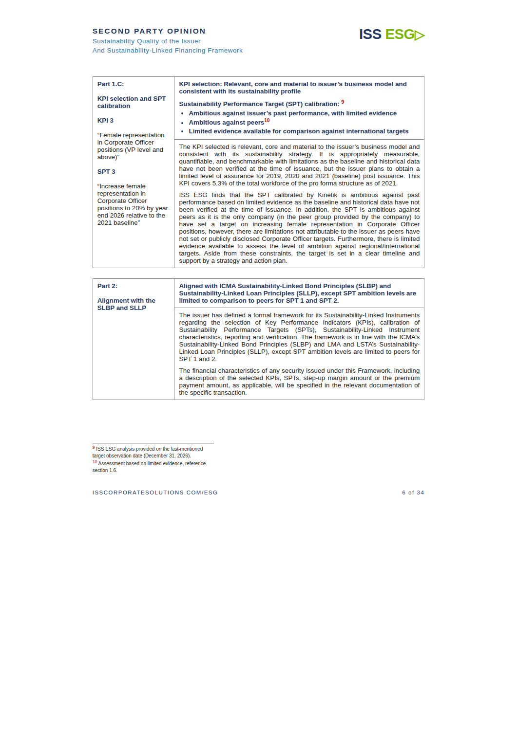SECOND PARTY OPINION
Sustainability Quality of the Issuer
And Sustainability-Linked Financing Framework
ISS ESG▷
| Part 1.C: KPI selection and SPT calibration KPI 3 “Female representation in Corporate Officer positions (VP level and above)” SPT 3 “Increase female representation in Corporate Officer positions to 20% by year end 2026 relative to the 2021 baseline” | KPI selection: Relevant, core and material to issuer’s business model and consistent with its sustainability profile Sustainability Performance Target (SPT) calibration: 9 Ambitious against issuer’s past performance, with limited evidence Ambitious against peers 10 Limited evidence available for comparison against international targets |
| The KPI selected is relevant, core and material to the issuer’s business model and consistent with its sustainability strategy. It is appropriately measurable, quantifiable, and benchmarkable with limitations as the baseline and historical data have not been verified at the time of issuance, but the issuer plans to obtain a limited level of assurance for 2019, 2020 and 2021 (baseline) post issuance. This KPI covers 5.3% of the total workforce of the pro forma structure as of 2021. ISS ESG finds that the SPT calibrated by Kinetik is ambitious against past performance based on limited evidence as the baseline and historical data have not been verified at the time of issuance. In addition, the SPT is ambitious against peers as it is the only company (in the peer group provided by the company) to have set a target on increasing female representation in Corporate Officer positions, however, there are limitations not attributable to the issuer as peers have not set or publicly disclosed Corporate Officer targets. Furthermore, there is limited evidence available to assess the level of ambition against regional/international targets. Aside from these constraints, the target is set in a clear timeline and support by a strategy and action plan. |
| Part 2: Alignment with the SLBP and SLLP | Aligned with ICMA Sustainability-Linked Bond Principles (SLBP) and Sustainability-Linked Loan Principles (SLLP), except SPT ambition levels are limited to comparison to peers for SPT 1 and SPT 2. |
| The issuer has defined a formal framework for its Sustainability-Linked Instruments regarding the selection of Key Performance Indicators (KPIs), calibration of Sustainability Performance Targets (SPTs), Sustainability-Linked Instrument characteristics, reporting and verification. The framework is in line with the ICMA’s Sustainability-Linked Bond Principles (SLBP) and LMA and LSTA’s Sustainability-Linked Loan Principles (SLLP), except SPT ambition levels are limited to peers for SPT 1 and 2. The financial characteristics of any security issued under this Framework, including a description of the selected KPIs, SPTs, step-up margin amount or the premium payment amount, as applicable, will be specified in the relevant documentation of the specific transaction. |
9 ISS ESG analysis provided on the last-mentioned target observation date (December 31, 2026).
10 Assessment based on limited evidence, reference section 1.6.
ISSCORPORATESOLUTIONS.COM/ESG
6 of 34